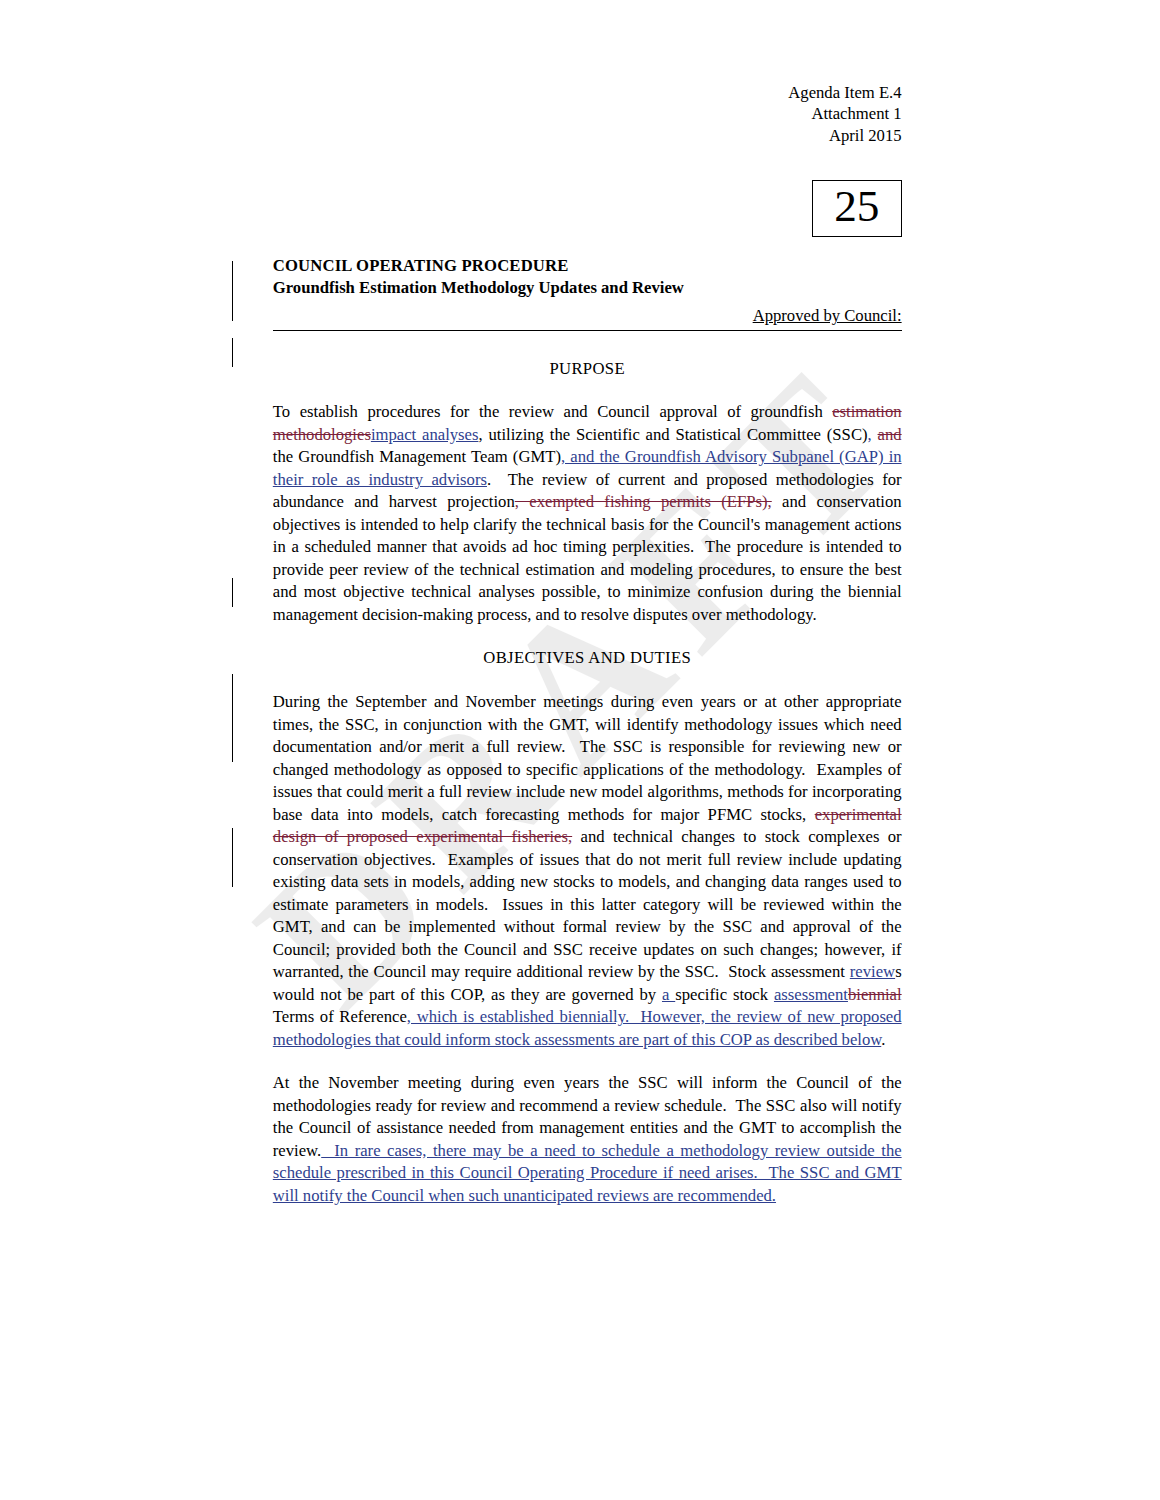DRAFT
Agenda Item E.4
Attachment 1
April 2015
25
Council Operating Procedure
Groundfish Estimation Methodology Updates and Review
Approved by Council:
Purpose
To establish procedures for the review and Council approval of groundfish estimation methodologiesimpact analyses, utilizing the Scientific and Statistical Committee (SSC), and the Groundfish Management Team (GMT), and the Groundfish Advisory Subpanel (GAP) in their role as industry advisors. The review of current and proposed methodologies for abundance and harvest projection, exempted fishing permits (EFPs), and conservation objectives is intended to help clarify the technical basis for the Council's management actions in a scheduled manner that avoids ad hoc timing perplexities. The procedure is intended to provide peer review of the technical estimation and modeling procedures, to ensure the best and most objective technical analyses possible, to minimize confusion during the biennial management decision-making process, and to resolve disputes over methodology.
Objectives and Duties
During the September and November meetings during even years or at other appropriate times, the SSC, in conjunction with the GMT, will identify methodology issues which need documentation and/or merit a full review. The SSC is responsible for reviewing new or changed methodology as opposed to specific applications of the methodology. Examples of issues that could merit a full review include new model algorithms, methods for incorporating base data into models, catch forecasting methods for major PFMC stocks, experimental design of proposed experimental fisheries, and technical changes to stock complexes or conservation objectives. Examples of issues that do not merit full review include updating existing data sets in models, adding new stocks to models, and changing data ranges used to estimate parameters in models. Issues in this latter category will be reviewed within the GMT, and can be implemented without formal review by the SSC and approval of the Council; provided both the Council and SSC receive updates on such changes; however, if warranted, the Council may require additional review by the SSC. Stock assessment reviews would not be part of this COP, as they are governed by a specific stock assessmentbiennial Terms of Reference, which is established biennially. However, the review of new proposed methodologies that could inform stock assessments are part of this COP as described below.
At the November meeting during even years the SSC will inform the Council of the methodologies ready for review and recommend a review schedule. The SSC also will notify the Council of assistance needed from management entities and the GMT to accomplish the review. In rare cases, there may be a need to schedule a methodology review outside the schedule prescribed in this Council Operating Procedure if need arises. The SSC and GMT will notify the Council when such unanticipated reviews are recommended.